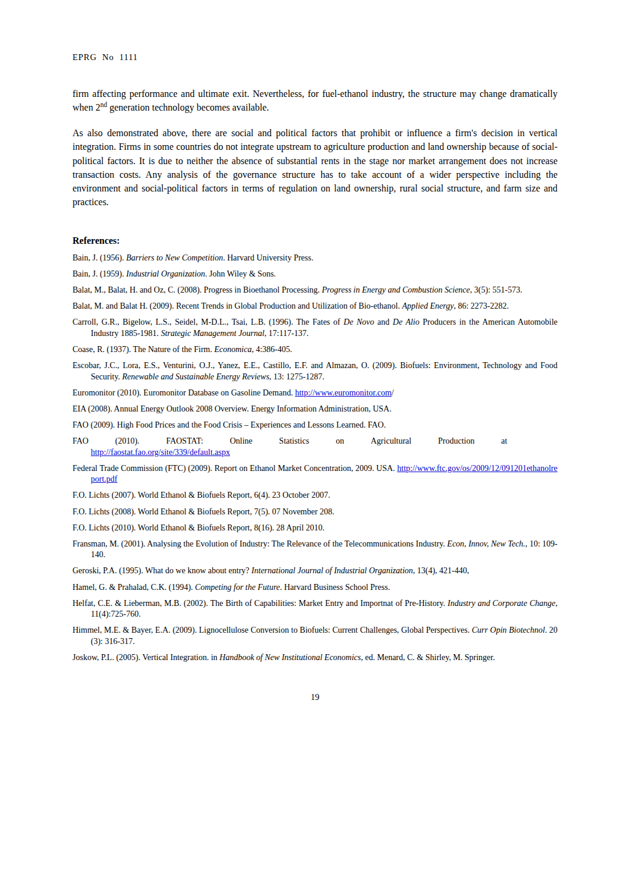EPRG No 1111
firm affecting performance and ultimate exit. Nevertheless, for fuel-ethanol industry, the structure may change dramatically when 2nd generation technology becomes available.
As also demonstrated above, there are social and political factors that prohibit or influence a firm's decision in vertical integration. Firms in some countries do not integrate upstream to agriculture production and land ownership because of social-political factors. It is due to neither the absence of substantial rents in the stage nor market arrangement does not increase transaction costs. Any analysis of the governance structure has to take account of a wider perspective including the environment and social-political factors in terms of regulation on land ownership, rural social structure, and farm size and practices.
References:
Bain, J. (1956). Barriers to New Competition. Harvard University Press.
Bain, J. (1959). Industrial Organization. John Wiley & Sons.
Balat, M., Balat, H. and Oz, C. (2008). Progress in Bioethanol Processing. Progress in Energy and Combustion Science, 3(5): 551-573.
Balat, M. and Balat H. (2009). Recent Trends in Global Production and Utilization of Bio-ethanol. Applied Energy, 86: 2273-2282.
Carroll, G.R., Bigelow, L.S., Seidel, M-D.L., Tsai, L.B. (1996). The Fates of De Novo and De Alio Producers in the American Automobile Industry 1885-1981. Strategic Management Journal, 17:117-137.
Coase, R. (1937). The Nature of the Firm. Economica, 4:386-405.
Escobar, J.C., Lora, E.S., Venturini, O.J., Yanez, E.E., Castillo, E.F. and Almazan, O. (2009). Biofuels: Environment, Technology and Food Security. Renewable and Sustainable Energy Reviews, 13: 1275-1287.
Euromonitor (2010). Euromonitor Database on Gasoline Demand. http://www.euromonitor.com/
EIA (2008). Annual Energy Outlook 2008 Overview. Energy Information Administration, USA.
FAO (2009). High Food Prices and the Food Crisis – Experiences and Lessons Learned. FAO.
FAO (2010). FAOSTAT: Online Statistics on Agricultural Production at
http://faostat.fao.org/site/339/default.aspx
Federal Trade Commission (FTC) (2009). Report on Ethanol Market Concentration, 2009. USA. http://www.ftc.gov/os/2009/12/091201ethanolreport.pdf
F.O. Lichts (2007). World Ethanol & Biofuels Report, 6(4). 23 October 2007.
F.O. Lichts (2008). World Ethanol & Biofuels Report, 7(5). 07 November 208.
F.O. Lichts (2010). World Ethanol & Biofuels Report, 8(16). 28 April 2010.
Fransman, M. (2001). Analysing the Evolution of Industry: The Relevance of the Telecommunications Industry. Econ, Innov, New Tech., 10: 109-140.
Geroski, P.A. (1995). What do we know about entry? International Journal of Industrial Organization, 13(4), 421-440,
Hamel, G. & Prahalad, C.K. (1994). Competing for the Future. Harvard Business School Press.
Helfat, C.E. & Lieberman, M.B. (2002). The Birth of Capabilities: Market Entry and Importnat of Pre-History. Industry and Corporate Change, 11(4):725-760.
Himmel, M.E. & Bayer, E.A. (2009). Lignocellulose Conversion to Biofuels: Current Challenges, Global Perspectives. Curr Opin Biotechnol. 20 (3): 316-317.
Joskow, P.L. (2005). Vertical Integration. in Handbook of New Institutional Economics, ed. Menard, C. & Shirley, M. Springer.
19